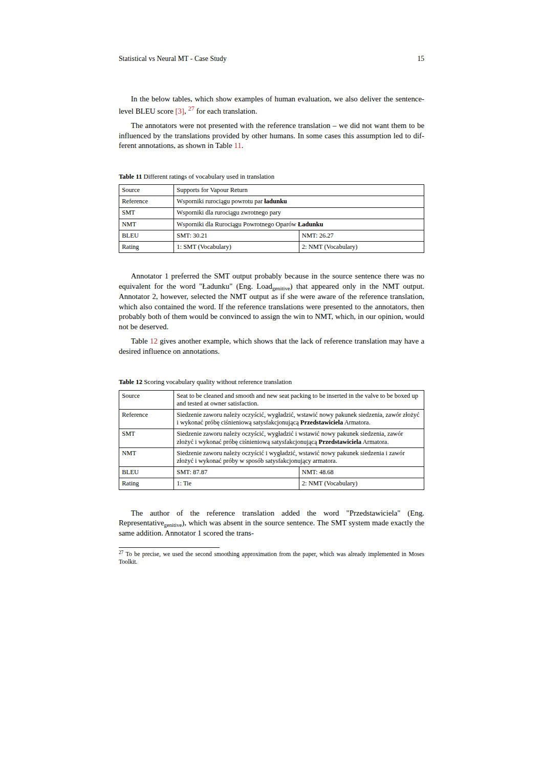Statistical vs Neural MT - Case Study 15
In the below tables, which show examples of human evaluation, we also deliver the sentence-level BLEU score [3], 27 for each translation.
The annotators were not presented with the reference translation – we did not want them to be influenced by the translations provided by other humans. In some cases this assumption led to different annotations, as shown in Table 11.
Table 11 Different ratings of vocabulary used in translation
| Source | Supports for Vapour Return |
| Reference | Wsporniki rurociągu powrotu par ładunku |
| SMT | Wsporniki dla rurociągu zwrotnego pary |
| NMT | Wsporniki dla Rurociągu Powrotnego Oparów Ładunku |
| BLEU | SMT: 30.21 | NMT: 26.27 |
| Rating | 1: SMT (Vocabulary) | 2: NMT (Vocabulary) |
Annotator 1 preferred the SMT output probably because in the source sentence there was no equivalent for the word "Ładunku" (Eng. Loadgenitive) that appeared only in the NMT output. Annotator 2, however, selected the NMT output as if she were aware of the reference translation, which also contained the word. If the reference translations were presented to the annotators, then probably both of them would be convinced to assign the win to NMT, which, in our opinion, would not be deserved.
Table 12 gives another example, which shows that the lack of reference translation may have a desired influence on annotations.
Table 12 Scoring vocabulary quality without reference translation
| Source | Seat to be cleaned and smooth and new seat packing to be inserted in the valve to be boxed up and tested at owner satisfaction. |
| Reference | Siedzenie zaworu należy oczyścić, wygładzić, wstawić nowy pakunek siedzenia, zawór złożyć i wykonać próbę ciśnieniową satysfakcjonującą Przedstawiciela Armatora. |
| SMT | Siedzenie zaworu należy oczyścić, wygładzić i wstawić nowy pakunek siedzenia, zawór złożyć i wykonać próbę ciśnieniową satysfakcjonującą Przedstawiciela Armatora. |
| NMT | Siedzenie zaworu należy oczyścić i wygładzić, wstawić nowy pakunek siedzenia i zawór złożyć i wykonać próby w sposób satysfakcjonujący armatora. |
| BLEU | SMT: 87.87 | NMT: 48.68 |
| Rating | 1: Tie | 2: NMT (Vocabulary) |
The author of the reference translation added the word "Przedstawiciela" (Eng. Representativegenitive), which was absent in the source sentence. The SMT system made exactly the same addition. Annotator 1 scored the trans-
27 To be precise, we used the second smoothing approximation from the paper, which was already implemented in Moses Toolkit.